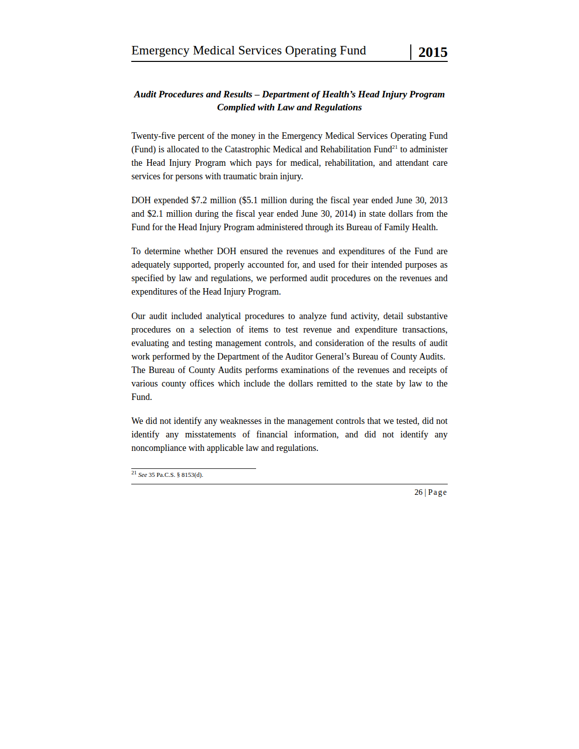Emergency Medical Services Operating Fund
2015
Audit Procedures and Results – Department of Health’s Head Injury Program
Complied with Law and Regulations
Twenty-five percent of the money in the Emergency Medical Services Operating Fund (Fund) is allocated to the Catastrophic Medical and Rehabilitation Fund21 to administer the Head Injury Program which pays for medical, rehabilitation, and attendant care services for persons with traumatic brain injury.
DOH expended $7.2 million ($5.1 million during the fiscal year ended June 30, 2013 and $2.1 million during the fiscal year ended June 30, 2014) in state dollars from the Fund for the Head Injury Program administered through its Bureau of Family Health.
To determine whether DOH ensured the revenues and expenditures of the Fund are adequately supported, properly accounted for, and used for their intended purposes as specified by law and regulations, we performed audit procedures on the revenues and expenditures of the Head Injury Program.
Our audit included analytical procedures to analyze fund activity, detail substantive procedures on a selection of items to test revenue and expenditure transactions, evaluating and testing management controls, and consideration of the results of audit work performed by the Department of the Auditor General’s Bureau of County Audits. The Bureau of County Audits performs examinations of the revenues and receipts of various county offices which include the dollars remitted to the state by law to the Fund.
We did not identify any weaknesses in the management controls that we tested, did not identify any misstatements of financial information, and did not identify any noncompliance with applicable law and regulations.
21 See 35 Pa.C.S. § 8153(d).
26 | Page